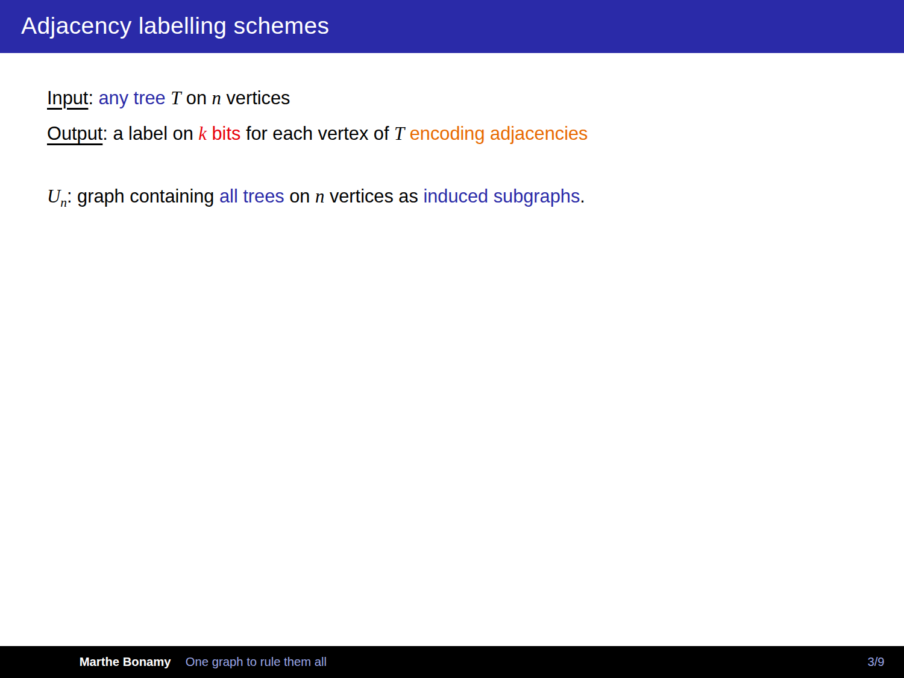Adjacency labelling schemes
Input: any tree T on n vertices
Output: a label on k bits for each vertex of T encoding adjacencies
Un: graph containing all trees on n vertices as induced subgraphs.
Marthe Bonamy One graph to rule them all 3/9